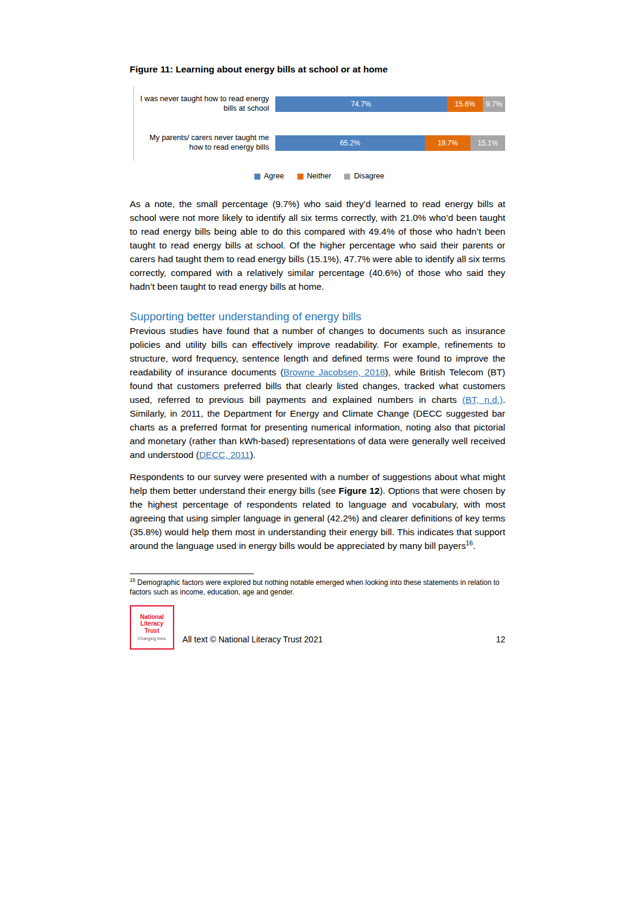Figure 11: Learning about energy bills at school or at home
I was never taught how to read energy bills at school
74.7%
15.6%
9.7%
My parents/ carers never taught me how to read energy bills
65.2%
19.7%
15.1%
Agree Neither Disagree
As a note, the small percentage (9.7%) who said they’d learned to read energy bills at school were not more likely to identify all six terms correctly, with 21.0% who’d been taught to read energy bills being able to do this compared with 49.4% of those who hadn’t been taught to read energy bills at school. Of the higher percentage who said their parents or carers had taught them to read energy bills (15.1%), 47.7% were able to identify all six terms correctly, compared with a relatively similar percentage (40.6%) of those who said they hadn’t been taught to read energy bills at home.
Supporting better understanding of energy bills
Previous studies have found that a number of changes to documents such as insurance policies and utility bills can effectively improve readability. For example, refinements to structure, word frequency, sentence length and defined terms were found to improve the readability of insurance documents (Browne Jacobsen, 2018), while British Telecom (BT) found that customers preferred bills that clearly listed changes, tracked what customers used, referred to previous bill payments and explained numbers in charts (BT, n.d.). Similarly, in 2011, the Department for Energy and Climate Change (DECC suggested bar charts as a preferred format for presenting numerical information, noting also that pictorial and monetary (rather than kWh-based) representations of data were generally well received and understood (DECC, 2011).
Respondents to our survey were presented with a number of suggestions about what might help them better understand their energy bills (see Figure 12). Options that were chosen by the highest percentage of respondents related to language and vocabulary, with most agreeing that using simpler language in general (42.2%) and clearer definitions of key terms (35.8%) would help them most in understanding their energy bill. This indicates that support around the language used in energy bills would be appreciated by many bill payers16.
16 Demographic factors were explored but nothing notable emerged when looking into these statements in relation to factors such as income, education, age and gender.
National
Literacy
Trust
Changing lives
All text © National Literacy Trust 2021
12